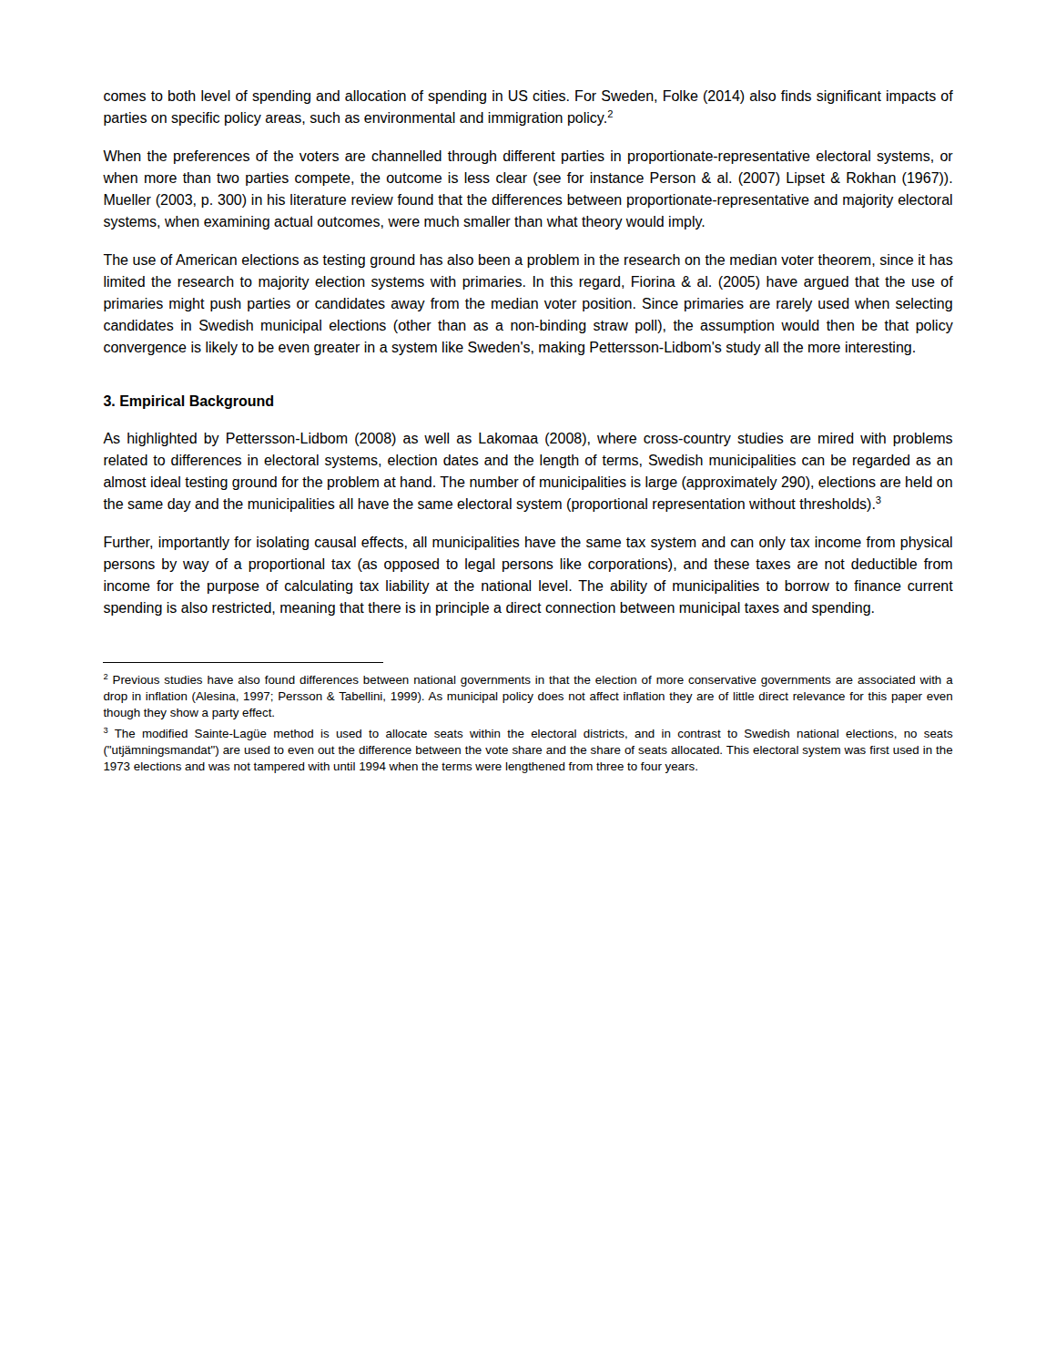comes to both level of spending and allocation of spending in US cities. For Sweden, Folke (2014) also finds significant impacts of parties on specific policy areas, such as environmental and immigration policy.2
When the preferences of the voters are channelled through different parties in proportionate-representative electoral systems, or when more than two parties compete, the outcome is less clear (see for instance Person & al. (2007) Lipset & Rokhan (1967)). Mueller (2003, p. 300) in his literature review found that the differences between proportionate-representative and majority electoral systems, when examining actual outcomes, were much smaller than what theory would imply.
The use of American elections as testing ground has also been a problem in the research on the median voter theorem, since it has limited the research to majority election systems with primaries. In this regard, Fiorina & al. (2005) have argued that the use of primaries might push parties or candidates away from the median voter position. Since primaries are rarely used when selecting candidates in Swedish municipal elections (other than as a non-binding straw poll), the assumption would then be that policy convergence is likely to be even greater in a system like Sweden's, making Pettersson-Lidbom's study all the more interesting.
3. Empirical Background
As highlighted by Pettersson-Lidbom (2008) as well as Lakomaa (2008), where cross-country studies are mired with problems related to differences in electoral systems, election dates and the length of terms, Swedish municipalities can be regarded as an almost ideal testing ground for the problem at hand. The number of municipalities is large (approximately 290), elections are held on the same day and the municipalities all have the same electoral system (proportional representation without thresholds).3
Further, importantly for isolating causal effects, all municipalities have the same tax system and can only tax income from physical persons by way of a proportional tax (as opposed to legal persons like corporations), and these taxes are not deductible from income for the purpose of calculating tax liability at the national level. The ability of municipalities to borrow to finance current spending is also restricted, meaning that there is in principle a direct connection between municipal taxes and spending.
2 Previous studies have also found differences between national governments in that the election of more conservative governments are associated with a drop in inflation (Alesina, 1997; Persson & Tabellini, 1999). As municipal policy does not affect inflation they are of little direct relevance for this paper even though they show a party effect.
3 The modified Sainte-Lagüe method is used to allocate seats within the electoral districts, and in contrast to Swedish national elections, no seats ("utjämningsmandat") are used to even out the difference between the vote share and the share of seats allocated. This electoral system was first used in the 1973 elections and was not tampered with until 1994 when the terms were lengthened from three to four years.